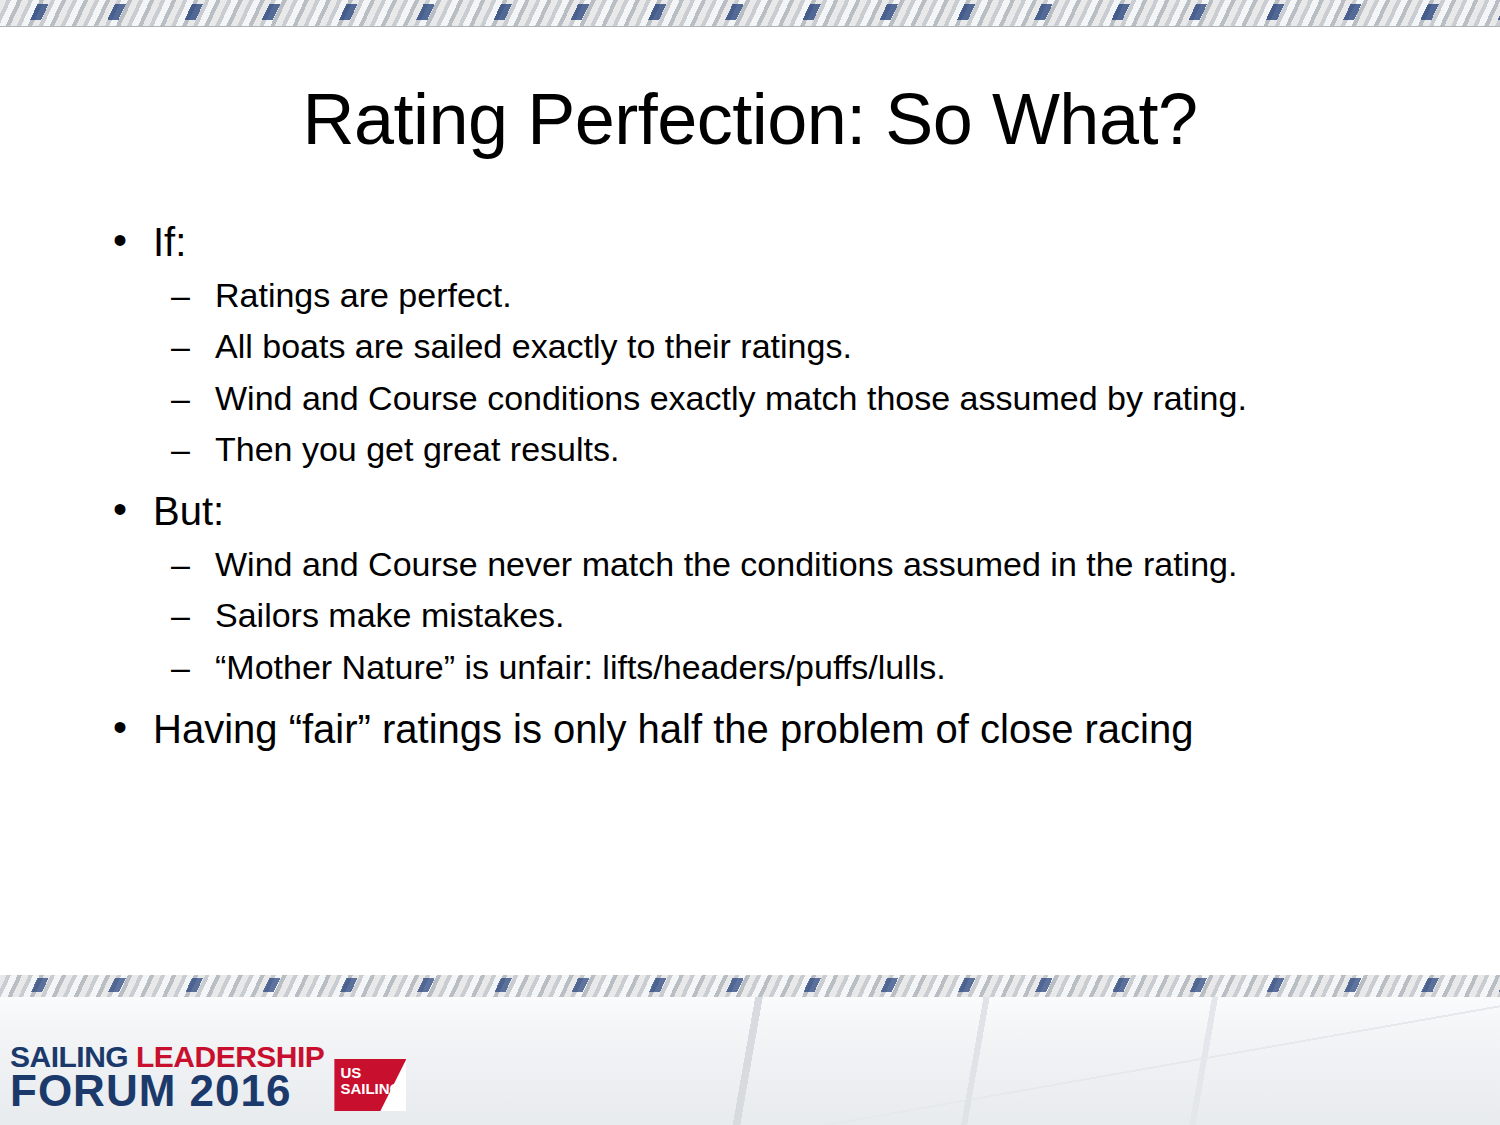Rating Perfection: So What?
If:
Ratings are perfect.
All boats are sailed exactly to their ratings.
Wind and Course conditions exactly match those assumed by rating.
Then you get great results.
But:
Wind and Course never match the conditions assumed in the rating.
Sailors make mistakes.
“Mother Nature” is unfair: lifts/headers/puffs/lulls.
Having “fair” ratings is only half the problem of close racing
SAILING LEADERSHIP
FORUM 2016
US SAILING